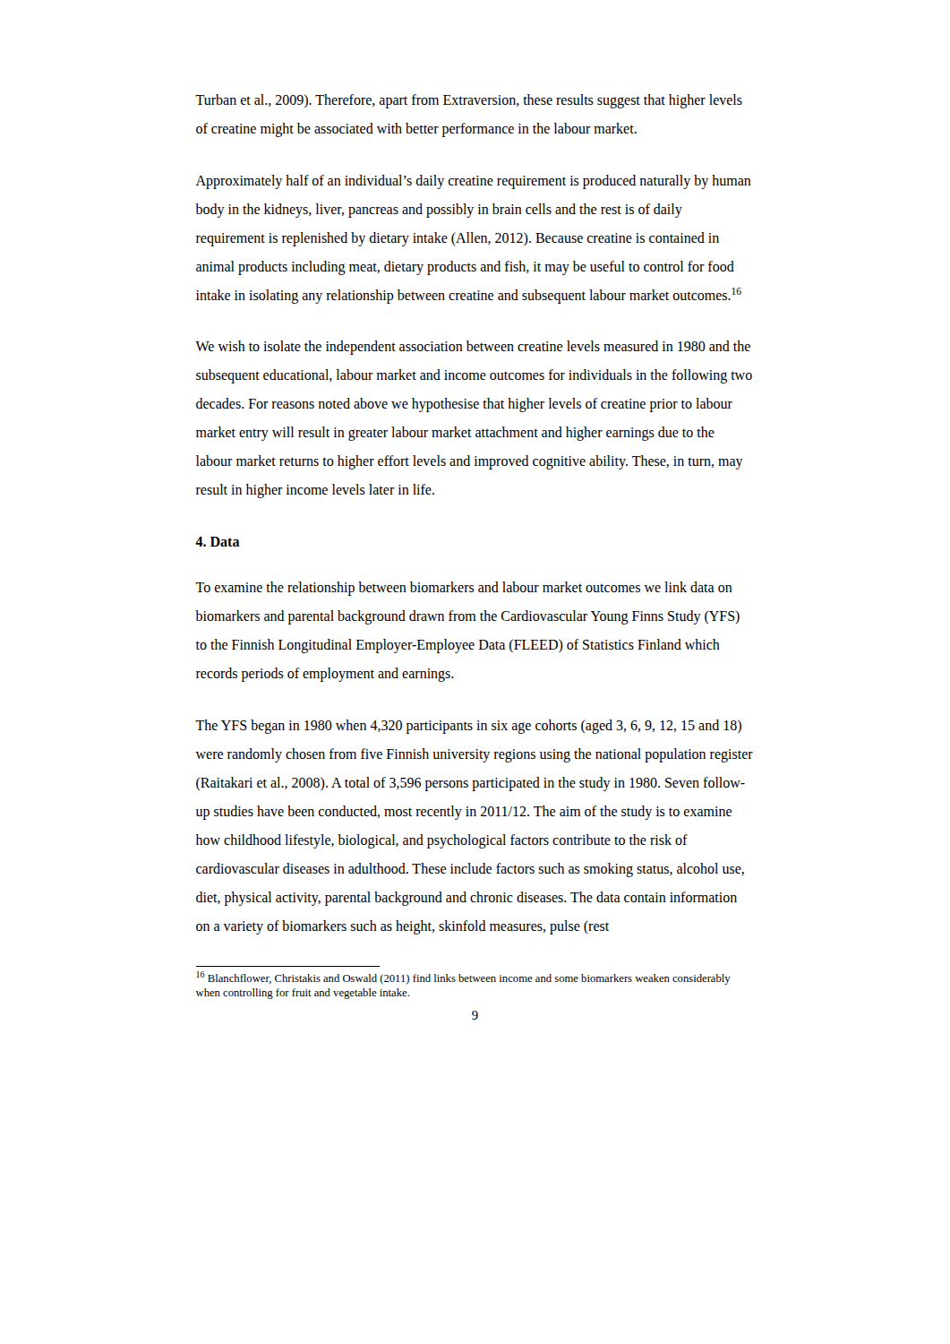Turban et al., 2009). Therefore, apart from Extraversion, these results suggest that higher levels of creatine might be associated with better performance in the labour market.
Approximately half of an individual’s daily creatine requirement is produced naturally by human body in the kidneys, liver, pancreas and possibly in brain cells and the rest is of daily requirement is replenished by dietary intake (Allen, 2012). Because creatine is contained in animal products including meat, dietary products and fish, it may be useful to control for food intake in isolating any relationship between creatine and subsequent labour market outcomes.16
We wish to isolate the independent association between creatine levels measured in 1980 and the subsequent educational, labour market and income outcomes for individuals in the following two decades. For reasons noted above we hypothesise that higher levels of creatine prior to labour market entry will result in greater labour market attachment and higher earnings due to the labour market returns to higher effort levels and improved cognitive ability. These, in turn, may result in higher income levels later in life.
4. Data
To examine the relationship between biomarkers and labour market outcomes we link data on biomarkers and parental background drawn from the Cardiovascular Young Finns Study (YFS) to the Finnish Longitudinal Employer-Employee Data (FLEED) of Statistics Finland which records periods of employment and earnings.
The YFS began in 1980 when 4,320 participants in six age cohorts (aged 3, 6, 9, 12, 15 and 18) were randomly chosen from five Finnish university regions using the national population register (Raitakari et al., 2008). A total of 3,596 persons participated in the study in 1980. Seven follow-up studies have been conducted, most recently in 2011/12. The aim of the study is to examine how childhood lifestyle, biological, and psychological factors contribute to the risk of cardiovascular diseases in adulthood. These include factors such as smoking status, alcohol use, diet, physical activity, parental background and chronic diseases. The data contain information on a variety of biomarkers such as height, skinfold measures, pulse (rest
16 Blanchflower, Christakis and Oswald (2011) find links between income and some biomarkers weaken considerably when controlling for fruit and vegetable intake.
9